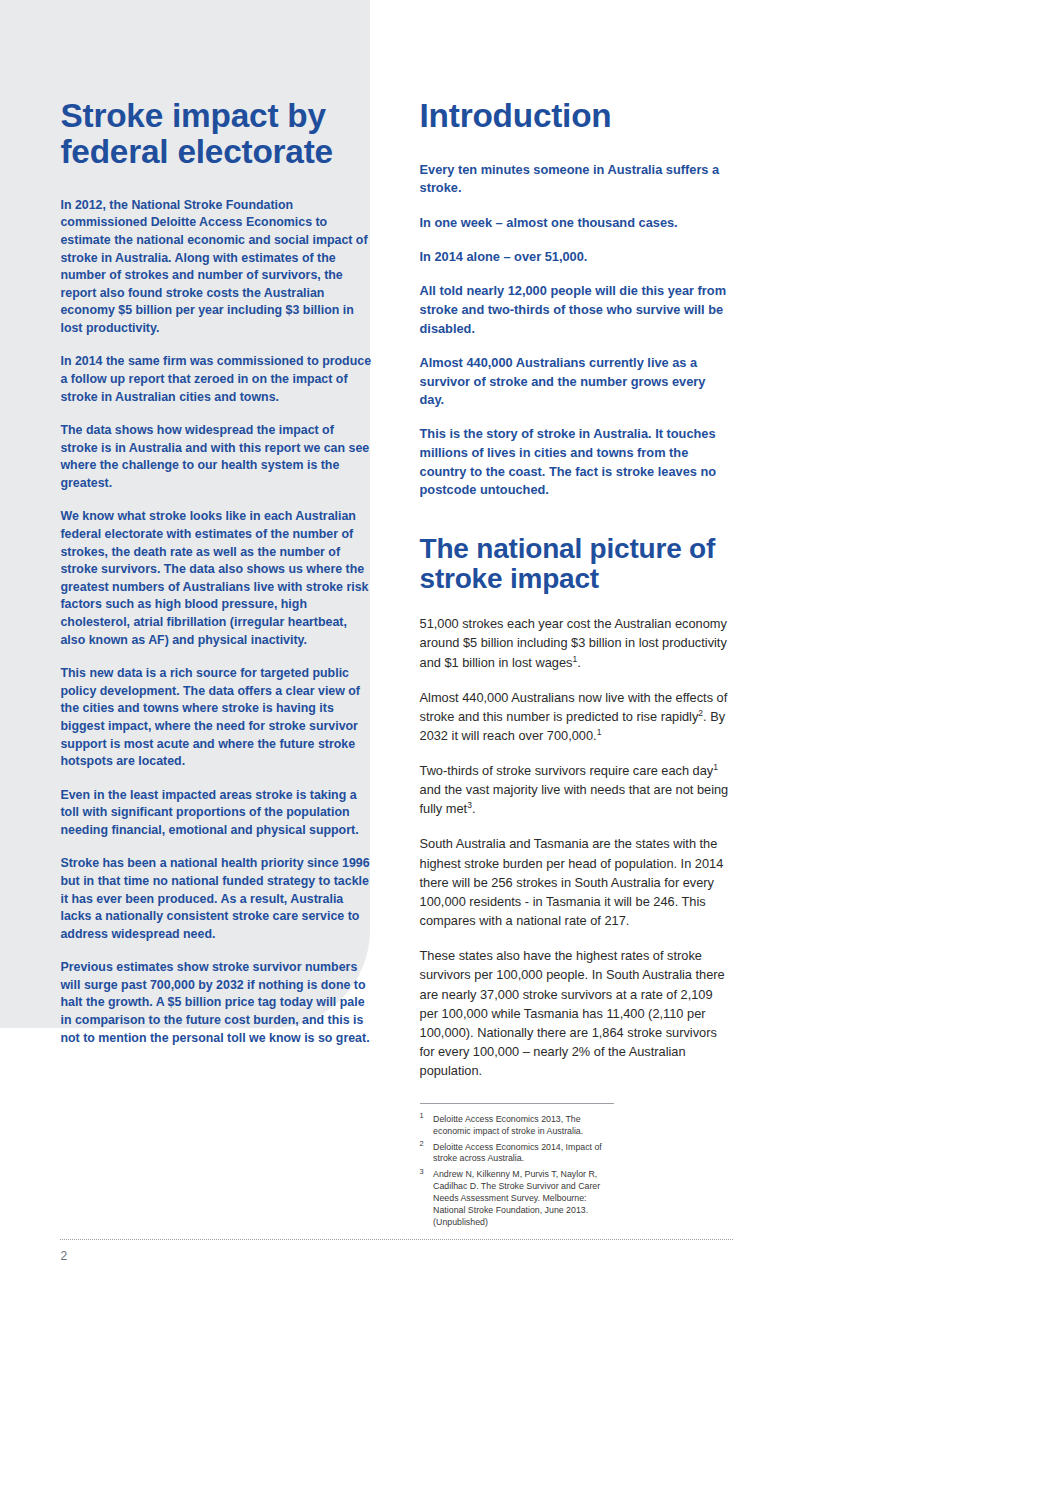Stroke impact by federal electorate
In 2012, the National Stroke Foundation commissioned Deloitte Access Economics to estimate the national economic and social impact of stroke in Australia. Along with estimates of the number of strokes and number of survivors, the report also found stroke costs the Australian economy $5 billion per year including $3 billion in lost productivity.
In 2014 the same firm was commissioned to produce a follow up report that zeroed in on the impact of stroke in Australian cities and towns.
The data shows how widespread the impact of stroke is in Australia and with this report we can see where the challenge to our health system is the greatest.
We know what stroke looks like in each Australian federal electorate with estimates of the number of strokes, the death rate as well as the number of stroke survivors. The data also shows us where the greatest numbers of Australians live with stroke risk factors such as high blood pressure, high cholesterol, atrial fibrillation (irregular heartbeat, also known as AF) and physical inactivity.
This new data is a rich source for targeted public policy development. The data offers a clear view of the cities and towns where stroke is having its biggest impact, where the need for stroke survivor support is most acute and where the future stroke hotspots are located.
Even in the least impacted areas stroke is taking a toll with significant proportions of the population needing financial, emotional and physical support.
Stroke has been a national health priority since 1996 but in that time no national funded strategy to tackle it has ever been produced. As a result, Australia lacks a nationally consistent stroke care service to address widespread need.
Previous estimates show stroke survivor numbers will surge past 700,000 by 2032 if nothing is done to halt the growth. A $5 billion price tag today will pale in comparison to the future cost burden, and this is not to mention the personal toll we know is so great.
Introduction
Every ten minutes someone in Australia suffers a stroke.
In one week – almost one thousand cases.
In 2014 alone – over 51,000.
All told nearly 12,000 people will die this year from stroke and two-thirds of those who survive will be disabled.
Almost 440,000 Australians currently live as a survivor of stroke and the number grows every day.
This is the story of stroke in Australia. It touches millions of lives in cities and towns from the country to the coast. The fact is stroke leaves no postcode untouched.
The national picture of stroke impact
51,000 strokes each year cost the Australian economy around $5 billion including $3 billion in lost productivity and $1 billion in lost wages1.
Almost 440,000 Australians now live with the effects of stroke and this number is predicted to rise rapidly2. By 2032 it will reach over 700,000.1
Two-thirds of stroke survivors require care each day1 and the vast majority live with needs that are not being fully met3.
South Australia and Tasmania are the states with the highest stroke burden per head of population. In 2014 there will be 256 strokes in South Australia for every 100,000 residents - in Tasmania it will be 246. This compares with a national rate of 217.
These states also have the highest rates of stroke survivors per 100,000 people. In South Australia there are nearly 37,000 stroke survivors at a rate of 2,109 per 100,000 while Tasmania has 11,400 (2,110 per 100,000). Nationally there are 1,864 stroke survivors for every 100,000 – nearly 2% of the Australian population.
Deloitte Access Economics 2013, The economic impact of stroke in Australia.
Deloitte Access Economics 2014, Impact of stroke across Australia.
Andrew N, Kilkenny M, Purvis T, Naylor R, Cadilhac D. The Stroke Survivor and Carer Needs Assessment Survey. Melbourne: National Stroke Foundation, June 2013. (Unpublished)
2